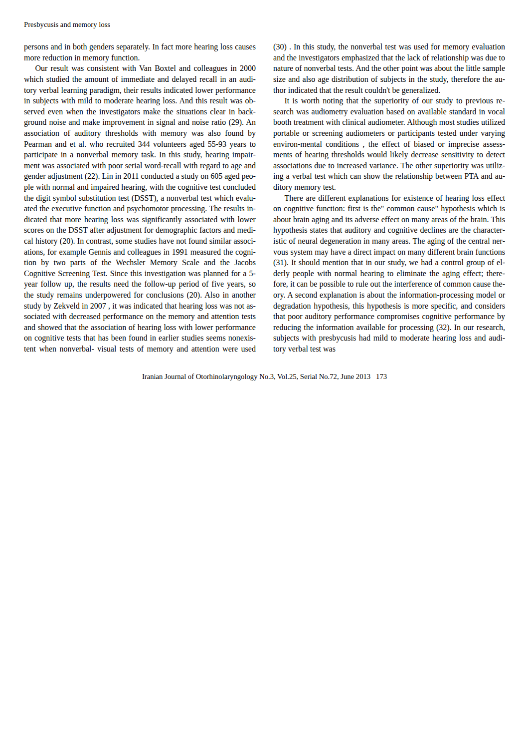Presbycusis and memory loss
persons and in both genders separately. In fact more hearing loss causes more reduction in memory function.
Our result was consistent with Van Boxtel and colleagues in 2000 which studied the amount of immediate and delayed recall in an auditory verbal learning paradigm, their results indicated lower performance in subjects with mild to moderate hearing loss. And this result was observed even when the investigators make the situations clear in background noise and make improvement in signal and noise ratio (29). An association of auditory thresholds with memory was also found by Pearman and et al. who recruited 344 volunteers aged 55-93 years to participate in a nonverbal memory task. In this study, hearing impairment was associated with poor serial word-recall with regard to age and gender adjustment (22). Lin in 2011 conducted a study on 605 aged people with normal and impaired hearing, with the cognitive test concluded the digit symbol substitution test (DSST), a nonverbal test which evaluated the executive function and psychomotor processing. The results indicated that more hearing loss was significantly associated with lower scores on the DSST after adjustment for demographic factors and medical history (20). In contrast, some studies have not found similar associations, for example Gennis and colleagues in 1991 measured the cognition by two parts of the Wechsler Memory Scale and the Jacobs Cognitive Screening Test. Since this investigation was planned for a 5-year follow up, the results need the follow-up period of five years, so the study remains underpowered for conclusions (20). Also in another study by Zekveld in 2007 , it was indicated that hearing loss was not associated with decreased performance on the memory and attention tests and showed that the association of hearing loss with lower performance on cognitive tests that has been found in earlier studies seems nonexistent when nonverbal- visual tests of memory and attention were used (30) . In this study, the nonverbal test was used for memory evaluation and the investigators emphasized that the lack of relationship was due to nature of nonverbal tests. And the other point was about the little sample size and also age distribution of subjects in the study, therefore the author indicated that the result couldn't be generalized.
It is worth noting that the superiority of our study to previous research was audiometry evaluation based on available standard in vocal booth treatment with clinical audiometer. Although most studies utilized portable or screening audiometers or participants tested under varying environ-mental conditions , the effect of biased or imprecise assessments of hearing thresholds would likely decrease sensitivity to detect associations due to increased variance. The other superiority was utilizing a verbal test which can show the relationship between PTA and auditory memory test.
There are different explanations for existence of hearing loss effect on cognitive function: first is the" common cause" hypothesis which is about brain aging and its adverse effect on many areas of the brain. This hypothesis states that auditory and cognitive declines are the characteristic of neural degeneration in many areas. The aging of the central nervous system may have a direct impact on many different brain functions (31). It should mention that in our study, we had a control group of elderly people with normal hearing to eliminate the aging effect; therefore, it can be possible to rule out the interference of common cause theory. A second explanation is about the information-processing model or degradation hypothesis, this hypothesis is more specific, and considers that poor auditory performance compromises cognitive performance by reducing the information available for processing (32). In our research, subjects with presbycusis had mild to moderate hearing loss and auditory verbal test was
Iranian Journal of Otorhinolaryngology No.3, Vol.25, Serial No.72, June 2013 173